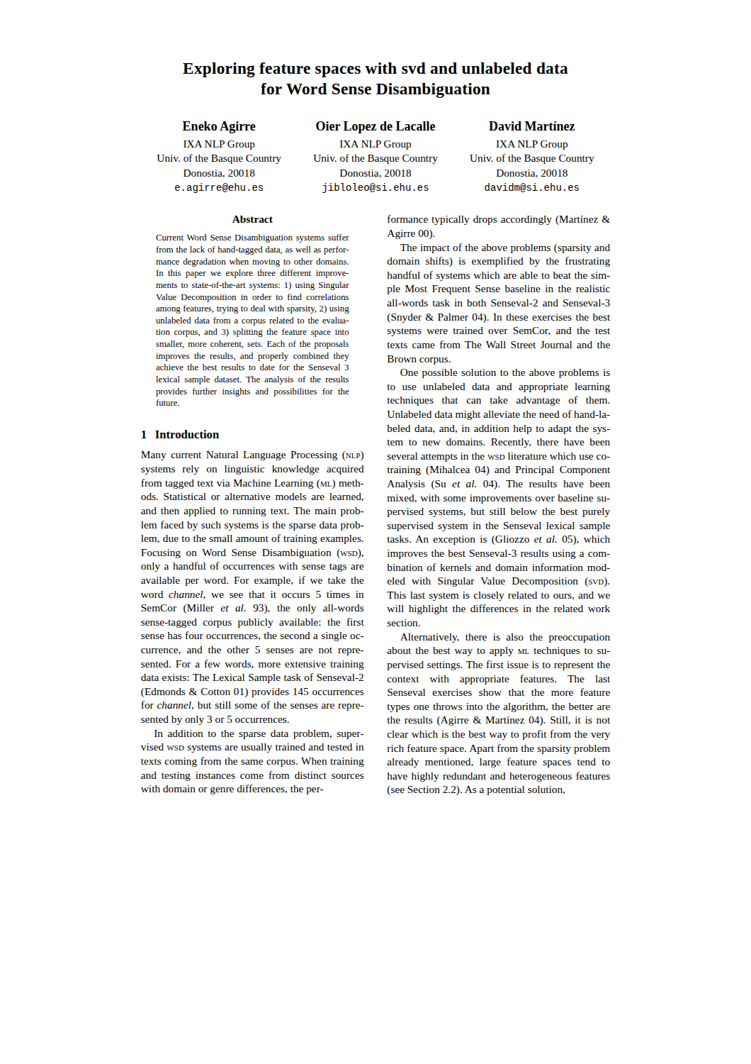Exploring feature spaces with svd and unlabeled data
for Word Sense Disambiguation
Eneko Agirre IXA NLP Group Univ. of the Basque Country Donostia, 20018 e.agirre@ehu.es
Oier Lopez de Lacalle IXA NLP Group Univ. of the Basque Country Donostia, 20018 jibloleo@si.ehu.es
David Martínez IXA NLP Group Univ. of the Basque Country Donostia, 20018 davidm@si.ehu.es
Abstract
Current Word Sense Disambiguation systems suffer from the lack of hand-tagged data, as well as performance degradation when moving to other domains. In this paper we explore three different improvements to state-of-the-art systems: 1) using Singular Value Decomposition in order to find correlations among features, trying to deal with sparsity, 2) using unlabeled data from a corpus related to the evaluation corpus, and 3) splitting the feature space into smaller, more coherent, sets. Each of the proposals improves the results, and properly combined they achieve the best results to date for the Senseval 3 lexical sample dataset. The analysis of the results provides further insights and possibilities for the future.
1 Introduction
Many current Natural Language Processing (nlp) systems rely on linguistic knowledge acquired from tagged text via Machine Learning (ml) methods. Statistical or alternative models are learned, and then applied to running text. The main problem faced by such systems is the sparse data problem, due to the small amount of training examples. Focusing on Word Sense Disambiguation (wsd), only a handful of occurrences with sense tags are available per word. For example, if we take the word channel, we see that it occurs 5 times in SemCor (Miller et al. 93), the only all-words sense-tagged corpus publicly available: the first sense has four occurrences, the second a single occurrence, and the other 5 senses are not represented. For a few words, more extensive training data exists: The Lexical Sample task of Senseval-2 (Edmonds & Cotton 01) provides 145 occurrences for channel, but still some of the senses are represented by only 3 or 5 occurrences.
In addition to the sparse data problem, supervised wsd systems are usually trained and tested in texts coming from the same corpus. When training and testing instances come from distinct sources with domain or genre differences, the per-
formance typically drops accordingly (Martínez & Agirre 00).
The impact of the above problems (sparsity and domain shifts) is exemplified by the frustrating handful of systems which are able to beat the simple Most Frequent Sense baseline in the realistic all-words task in both Senseval-2 and Senseval-3 (Snyder & Palmer 04). In these exercises the best systems were trained over SemCor, and the test texts came from The Wall Street Journal and the Brown corpus.
One possible solution to the above problems is to use unlabeled data and appropriate learning techniques that can take advantage of them. Unlabeled data might alleviate the need of hand-labeled data, and, in addition help to adapt the system to new domains. Recently, there have been several attempts in the wsd literature which use co-training (Mihalcea 04) and Principal Component Analysis (Su et al. 04). The results have been mixed, with some improvements over baseline supervised systems, but still below the best purely supervised system in the Senseval lexical sample tasks. An exception is (Gliozzo et al. 05), which improves the best Senseval-3 results using a combination of kernels and domain information modeled with Singular Value Decomposition (svd). This last system is closely related to ours, and we will highlight the differences in the related work section.
Alternatively, there is also the preoccupation about the best way to apply ml techniques to supervised settings. The first issue is to represent the context with appropriate features. The last Senseval exercises show that the more feature types one throws into the algorithm, the better are the results (Agirre & Martínez 04). Still, it is not clear which is the best way to profit from the very rich feature space. Apart from the sparsity problem already mentioned, large feature spaces tend to have highly redundant and heterogeneous features (see Section 2.2). As a potential solution,